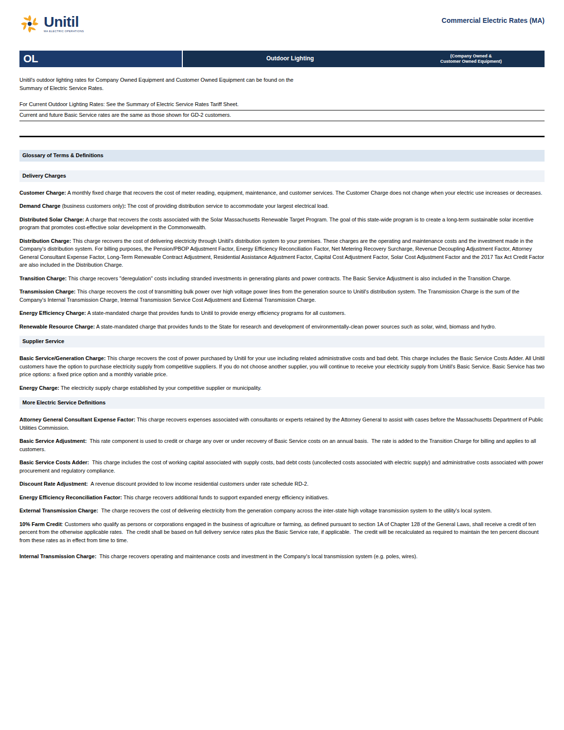Unitil
MA Electric Operations
Commercial Electric Rates (MA)
| OL | Outdoor Lighting | (Company Owned & Customer Owned Equipment) |
Unitil's outdoor lighting rates for Company Owned Equipment and Customer Owned Equipment can be found on the
Summary of Electric Service Rates.
For Current Outdoor Lighting Rates: See the Summary of Electric Service Rates Tariff Sheet.
Current and future Basic Service rates are the same as those shown for GD-2 customers.
Glossary of Terms & Definitions
Delivery Charges
Customer Charge: A monthly fixed charge that recovers the cost of meter reading, equipment, maintenance, and customer services. The Customer Charge does not change when your electric use increases or decreases.
Demand Charge (business customers only): The cost of providing distribution service to accommodate your largest electrical load.
Distributed Solar Charge: A charge that recovers the costs associated with the Solar Massachusetts Renewable Target Program. The goal of this state-wide program is to create a long-term sustainable solar incentive program that promotes cost-effective solar development in the Commonwealth.
Distribution Charge: This charge recovers the cost of delivering electricity through Unitil's distribution system to your premises. These charges are the operating and maintenance costs and the investment made in the Company's distribution system. For billing purposes, the Pension/PBOP Adjustment Factor, Energy Efficiency Reconciliation Factor, Net Metering Recovery Surcharge, Revenue Decoupling Adjustment Factor, Attorney General Consultant Expense Factor, Long-Term Renewable Contract Adjustment, Residential Assistance Adjustment Factor, Capital Cost Adjustment Factor, Solar Cost Adjustment Factor and the 2017 Tax Act Credit Factor are also included in the Distribution Charge.
Transition Charge: This charge recovers "deregulation" costs including stranded investments in generating plants and power contracts. The Basic Service Adjustment is also included in the Transition Charge.
Transmission Charge: This charge recovers the cost of transmitting bulk power over high voltage power lines from the generation source to Unitil's distribution system. The Transmission Charge is the sum of the Company's Internal Transmission Charge, Internal Transmission Service Cost Adjustment and External Transmission Charge.
Energy Efficiency Charge: A state-mandated charge that provides funds to Unitil to provide energy efficiency programs for all customers.
Renewable Resource Charge: A state-mandated charge that provides funds to the State for research and development of environmentally-clean power sources such as solar, wind, biomass and hydro.
Supplier Service
Basic Service/Generation Charge: This charge recovers the cost of power purchased by Unitil for your use including related administrative costs and bad debt. This charge includes the Basic Service Costs Adder. All Unitil customers have the option to purchase electricity supply from competitive suppliers. If you do not choose another supplier, you will continue to receive your electricity supply from Unitil's Basic Service. Basic Service has two price options: a fixed price option and a monthly variable price.
Energy Charge: The electricity supply charge established by your competitive supplier or municipality.
More Electric Service Definitions
Attorney General Consultant Expense Factor: This charge recovers expenses associated with consultants or experts retained by the Attorney General to assist with cases before the Massachusetts Department of Public Utilities Commission.
Basic Service Adjustment: This rate component is used to credit or charge any over or under recovery of Basic Service costs on an annual basis. The rate is added to the Transition Charge for billing and applies to all customers.
Basic Service Costs Adder: This charge includes the cost of working capital associated with supply costs, bad debt costs (uncollected costs associated with electric supply) and administrative costs associated with power procurement and regulatory compliance.
Discount Rate Adjustment: A revenue discount provided to low income residential customers under rate schedule RD-2.
Energy Efficiency Reconciliation Factor: This charge recovers additional funds to support expanded energy efficiency initiatives.
External Transmission Charge: The charge recovers the cost of delivering electricity from the generation company across the inter-state high voltage transmission system to the utility's local system.
10% Farm Credit: Customers who qualify as persons or corporations engaged in the business of agriculture or farming, as defined pursuant to section 1A of Chapter 128 of the General Laws, shall receive a credit of ten percent from the otherwise applicable rates. The credit shall be based on full delivery service rates plus the Basic Service rate, if applicable. The credit will be recalculated as required to maintain the ten percent discount from these rates as in effect from time to time.
Internal Transmission Charge: This charge recovers operating and maintenance costs and investment in the Company's local transmission system (e.g. poles, wires).